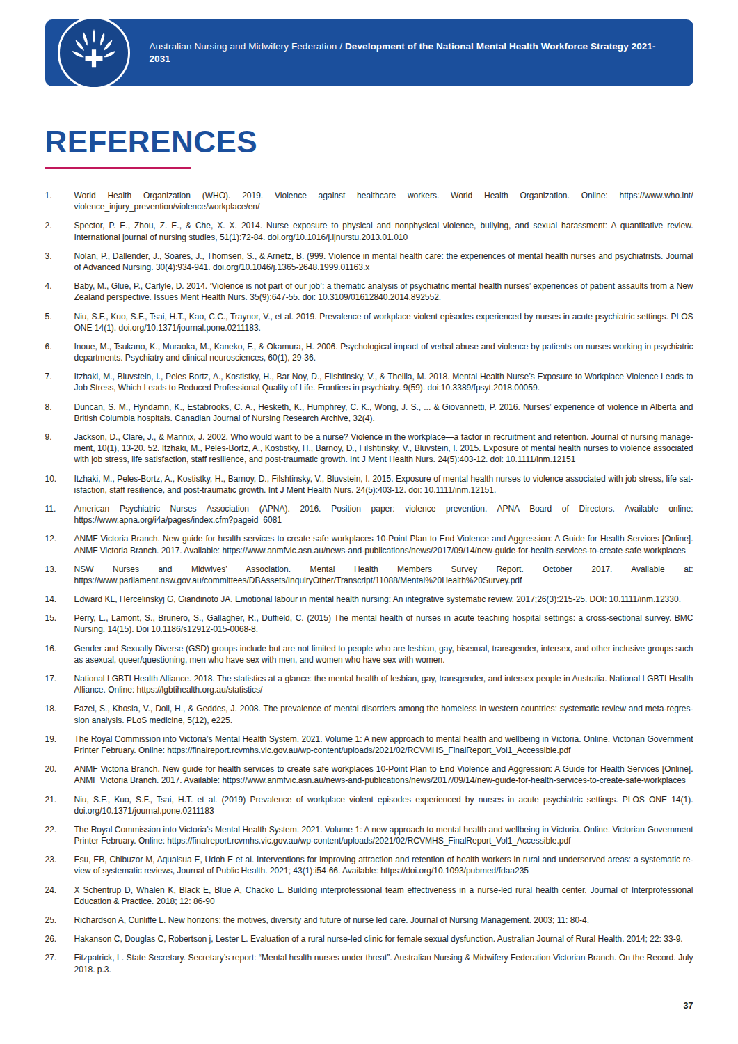Australian Nursing and Midwifery Federation / Development of the National Mental Health Workforce Strategy 2021-2031
REFERENCES
World Health Organization (WHO). 2019. Violence against healthcare workers. World Health Organization. Online: https://www.who.int/ violence_injury_prevention/violence/workplace/en/
Spector, P. E., Zhou, Z. E., & Che, X. X. 2014. Nurse exposure to physical and nonphysical violence, bullying, and sexual harassment: A quantitative review. International journal of nursing studies, 51(1):72-84. doi.org/10.1016/j.ijnurstu.2013.01.010
Nolan, P., Dallender, J., Soares, J., Thomsen, S., & Arnetz, B. (999. Violence in mental health care: the experiences of mental health nurses and psychiatrists. Journal of Advanced Nursing. 30(4):934-941. doi.org/10.1046/j.1365-2648.1999.01163.x
Baby, M., Glue, P., Carlyle, D. 2014. ‘Violence is not part of our job’: a thematic analysis of psychiatric mental health nurses’ experiences of patient assaults from a New Zealand perspective. Issues Ment Health Nurs. 35(9):647-55. doi: 10.3109/01612840.2014.892552.
Niu, S.F., Kuo, S.F., Tsai, H.T., Kao, C.C., Traynor, V., et al. 2019. Prevalence of workplace violent episodes experienced by nurses in acute psychiatric settings. PLOS ONE 14(1). doi.org/10.1371/journal.pone.0211183.
Inoue, M., Tsukano, K., Muraoka, M., Kaneko, F., & Okamura, H. 2006. Psychological impact of verbal abuse and violence by patients on nurses working in psychiatric departments. Psychiatry and clinical neurosciences, 60(1), 29-36.
Itzhaki, M., Bluvstein, I., Peles Bortz, A., Kostistky, H., Bar Noy, D., Filshtinsky, V., & Theilla, M. 2018. Mental Health Nurse’s Exposure to Workplace Violence Leads to Job Stress, Which Leads to Reduced Professional Quality of Life. Frontiers in psychiatry. 9(59). doi:10.3389/fpsyt.2018.00059.
Duncan, S. M., Hyndamn, K., Estabrooks, C. A., Hesketh, K., Humphrey, C. K., Wong, J. S., ... & Giovannetti, P. 2016. Nurses’ experience of violence in Alberta and British Columbia hospitals. Canadian Journal of Nursing Research Archive, 32(4).
Jackson, D., Clare, J., & Mannix, J. 2002. Who would want to be a nurse? Violence in the workplace—a factor in recruitment and retention. Journal of nursing management, 10(1), 13-20. 52. Itzhaki, M., Peles-Bortz, A., Kostistky, H., Barnoy, D., Filshtinsky, V., Bluvstein, I. 2015. Exposure of mental health nurses to violence associated with job stress, life satisfaction, staff resilience, and post-traumatic growth. Int J Ment Health Nurs. 24(5):403-12. doi: 10.1111/inm.12151
Itzhaki, M., Peles-Bortz, A., Kostistky, H., Barnoy, D., Filshtinsky, V., Bluvstein, I. 2015. Exposure of mental health nurses to violence associated with job stress, life satisfaction, staff resilience, and post-traumatic growth. Int J Ment Health Nurs. 24(5):403-12. doi: 10.1111/inm.12151.
American Psychiatric Nurses Association (APNA). 2016. Position paper: violence prevention. APNA Board of Directors. Available online: https://www.apna.org/i4a/pages/index.cfm?pageid=6081
ANMF Victoria Branch. New guide for health services to create safe workplaces 10-Point Plan to End Violence and Aggression: A Guide for Health Services [Online]. ANMF Victoria Branch. 2017. Available: https://www.anmfvic.asn.au/news-and-publications/news/2017/09/14/new-guide-for-health-services-to-create-safe-workplaces
NSW Nurses and Midwives’ Association. Mental Health Members Survey Report. October 2017. Available at: https://www.parliament.nsw.gov.au/committees/DBAssets/InquiryOther/Transcript/11088/Mental%20Health%20Survey.pdf
Edward KL, Hercelinskyj G, Giandinoto JA. Emotional labour in mental health nursing: An integrative systematic review. 2017;26(3):215-25. DOI: 10.1111/inm.12330.
Perry, L., Lamont, S., Brunero, S., Gallagher, R., Duffield, C. (2015) The mental health of nurses in acute teaching hospital settings: a cross-sectional survey. BMC Nursing. 14(15). Doi 10.1186/s12912-015-0068-8.
Gender and Sexually Diverse (GSD) groups include but are not limited to people who are lesbian, gay, bisexual, transgender, intersex, and other inclusive groups such as asexual, queer/questioning, men who have sex with men, and women who have sex with women.
National LGBTI Health Alliance. 2018. The statistics at a glance: the mental health of lesbian, gay, transgender, and intersex people in Australia. National LGBTI Health Alliance. Online: https://lgbtihealth.org.au/statistics/
Fazel, S., Khosla, V., Doll, H., & Geddes, J. 2008. The prevalence of mental disorders among the homeless in western countries: systematic review and meta-regression analysis. PLoS medicine, 5(12), e225.
The Royal Commission into Victoria’s Mental Health System. 2021. Volume 1: A new approach to mental health and wellbeing in Victoria. Online. Victorian Government Printer February. Online: https://finalreport.rcvmhs.vic.gov.au/wp-content/uploads/2021/02/RCVMHS_FinalReport_Vol1_Accessible.pdf
ANMF Victoria Branch. New guide for health services to create safe workplaces 10-Point Plan to End Violence and Aggression: A Guide for Health Services [Online]. ANMF Victoria Branch. 2017. Available: https://www.anmfvic.asn.au/news-and-publications/news/2017/09/14/new-guide-for-health-services-to-create-safe-workplaces
Niu, S.F., Kuo, S.F., Tsai, H.T. et al. (2019) Prevalence of workplace violent episodes experienced by nurses in acute psychiatric settings. PLOS ONE 14(1). doi.org/10.1371/journal.pone.0211183
The Royal Commission into Victoria’s Mental Health System. 2021. Volume 1: A new approach to mental health and wellbeing in Victoria. Online. Victorian Government Printer February. Online: https://finalreport.rcvmhs.vic.gov.au/wp-content/uploads/2021/02/RCVMHS_FinalReport_Vol1_Accessible.pdf
Esu, EB, Chibuzor M, Aquaisua E, Udoh E et al. Interventions for improving attraction and retention of health workers in rural and underserved areas: a systematic review of systematic reviews, Journal of Public Health. 2021; 43(1):i54-66. Available: https://doi.org/10.1093/pubmed/fdaa235
X Schentrup D, Whalen K, Black E, Blue A, Chacko L. Building interprofessional team effectiveness in a nurse-led rural health center. Journal of Interprofessional Education & Practice. 2018; 12: 86-90
Richardson A, Cunliffe L. New horizons: the motives, diversity and future of nurse led care. Journal of Nursing Management. 2003; 11: 80-4.
Hakanson C, Douglas C, Robertson j, Lester L. Evaluation of a rural nurse-led clinic for female sexual dysfunction. Australian Journal of Rural Health. 2014; 22: 33-9.
Fitzpatrick, L. State Secretary. Secretary’s report: “Mental health nurses under threat”. Australian Nursing & Midwifery Federation Victorian Branch. On the Record. July 2018. p.3.
37